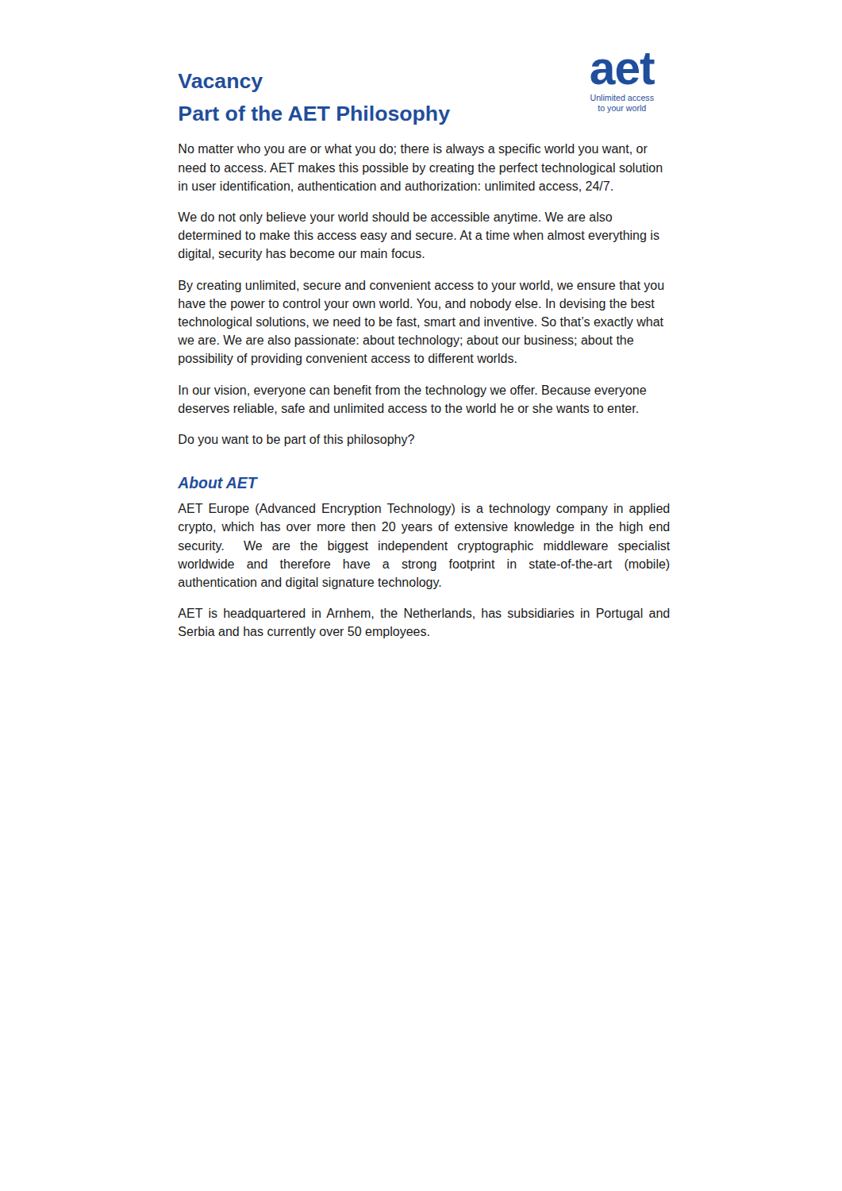aet Unlimited access
to your world
Vacancy
Part of the AET Philosophy
No matter who you are or what you do; there is always a specific world you want, or need to access. AET makes this possible by creating the perfect technological solution in user identification, authentication and authorization: unlimited access, 24/7.
We do not only believe your world should be accessible anytime. We are also determined to make this access easy and secure. At a time when almost everything is digital, security has become our main focus.
By creating unlimited, secure and convenient access to your world, we ensure that you have the power to control your own world. You, and nobody else. In devising the best technological solutions, we need to be fast, smart and inventive. So that’s exactly what we are. We are also passionate: about technology; about our business; about the possibility of providing convenient access to different worlds.
In our vision, everyone can benefit from the technology we offer. Because everyone deserves reliable, safe and unlimited access to the world he or she wants to enter.
Do you want to be part of this philosophy?
About AET
AET Europe (Advanced Encryption Technology) is a technology company in applied crypto, which has over more then 20 years of extensive knowledge in the high end security. We are the biggest independent cryptographic middleware specialist worldwide and therefore have a strong footprint in state-of-the-art (mobile) authentication and digital signature technology.
AET is headquartered in Arnhem, the Netherlands, has subsidiaries in Portugal and Serbia and has currently over 50 employees.